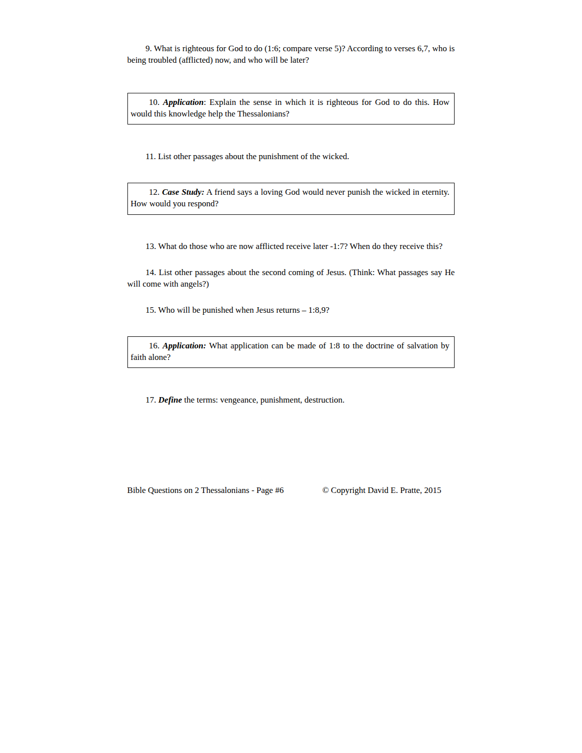9. What is righteous for God to do (1:6; compare verse 5)? According to verses 6,7, who is being troubled (afflicted) now, and who will be later?
10. Application: Explain the sense in which it is righteous for God to do this. How would this knowledge help the Thessalonians?
11. List other passages about the punishment of the wicked.
12. Case Study: A friend says a loving God would never punish the wicked in eternity. How would you respond?
13. What do those who are now afflicted receive later -1:7? When do they receive this?
14. List other passages about the second coming of Jesus. (Think: What passages say He will come with angels?)
15. Who will be punished when Jesus returns – 1:8,9?
16. Application: What application can be made of 1:8 to the doctrine of salvation by faith alone?
17. Define the terms: vengeance, punishment, destruction.
Bible Questions on 2 Thessalonians - Page #6 © Copyright David E. Pratte, 2015